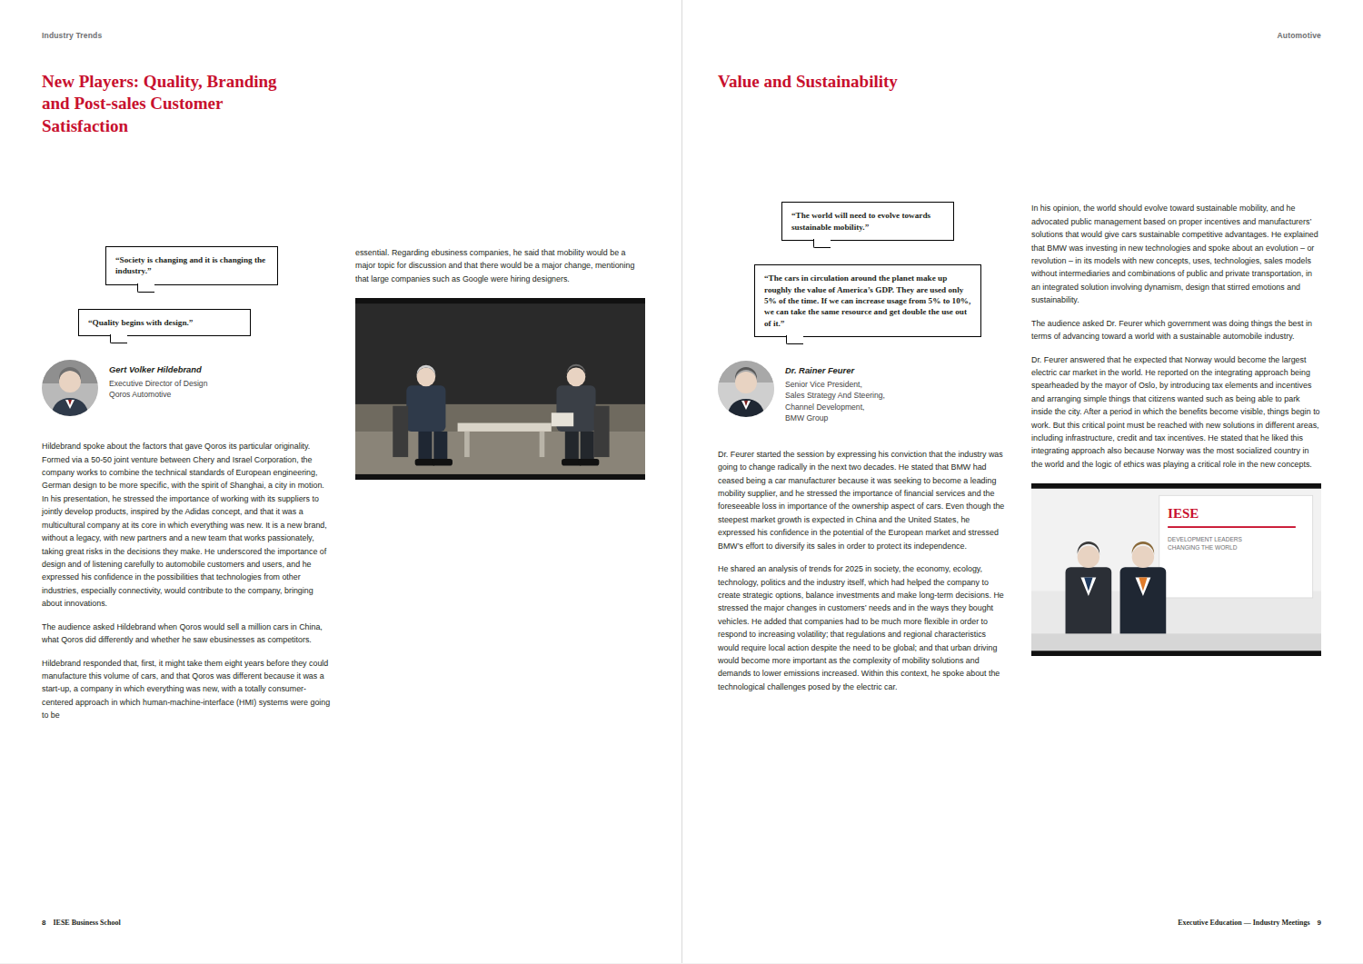Industry Trends
New Players: Quality, Branding
and Post-sales Customer
Satisfaction
“Society is changing and it is changing the industry.”
“Quality begins with design.”
Gert Volker Hildebrand
Executive Director of Design
Qoros Automotive
Hildebrand spoke about the factors that gave Qoros its particular originality. Formed via a 50-50 joint venture between Chery and Israel Corporation, the company works to combine the technical standards of European engineering, German design to be more specific, with the spirit of Shanghai, a city in motion. In his presentation, he stressed the importance of working with its suppliers to jointly develop products, inspired by the Adidas concept, and that it was a multicultural company at its core in which everything was new. It is a new brand, without a legacy, with new partners and a new team that works passionately, taking great risks in the decisions they make. He underscored the importance of design and of listening carefully to automobile customers and users, and he expressed his confidence in the possibilities that technologies from other industries, especially connectivity, would contribute to the company, bringing about innovations.
The audience asked Hildebrand when Qoros would sell a million cars in China, what Qoros did differently and whether he saw ebusinesses as competitors.
Hildebrand responded that, first, it might take them eight years before they could manufacture this volume of cars, and that Qoros was different because it was a start-up, a company in which everything was new, with a totally consumer-centered approach in which human-machine-interface (HMI) systems were going to be
essential. Regarding ebusiness companies, he said that mobility would be a major topic for discussion and that there would be a major change, mentioning that large companies such as Google were hiring designers.
8 IESE Business School
Automotive
Value and Sustainability
“The world will need to evolve towards sustainable mobility.”
“The cars in circulation around the planet make up roughly the value of America’s GDP. They are used only 5% of the time. If we can increase usage from 5% to 10%, we can take the same resource and get double the use out of it.”
Dr. Rainer Feurer
Senior Vice President,
Sales Strategy And Steering,
Channel Development,
BMW Group
Dr. Feurer started the session by expressing his conviction that the industry was going to change radically in the next two decades. He stated that BMW had ceased being a car manufacturer because it was seeking to become a leading mobility supplier, and he stressed the importance of financial services and the foreseeable loss in importance of the ownership aspect of cars. Even though the steepest market growth is expected in China and the United States, he expressed his confidence in the potential of the European market and stressed BMW’s effort to diversify its sales in order to protect its independence.
He shared an analysis of trends for 2025 in society, the economy, ecology, technology, politics and the industry itself, which had helped the company to create strategic options, balance investments and make long-term decisions. He stressed the major changes in customers’ needs and in the ways they bought vehicles. He added that companies had to be much more flexible in order to respond to increasing volatility; that regulations and regional characteristics would require local action despite the need to be global; and that urban driving would become more important as the complexity of mobility solutions and demands to lower emissions increased. Within this context, he spoke about the technological challenges posed by the electric car.
In his opinion, the world should evolve toward sustainable mobility, and he advocated public management based on proper incentives and manufacturers’ solutions that would give cars sustainable competitive advantages. He explained that BMW was investing in new technologies and spoke about an evolution – or revolution – in its models with new concepts, uses, technologies, sales models without intermediaries and combinations of public and private transportation, in an integrated solution involving dynamism, design that stirred emotions and sustainability.
The audience asked Dr. Feurer which government was doing things the best in terms of advancing toward a world with a sustainable automobile industry.
Dr. Feurer answered that he expected that Norway would become the largest electric car market in the world. He reported on the integrating approach being spearheaded by the mayor of Oslo, by introducing tax elements and incentives and arranging simple things that citizens wanted such as being able to park inside the city. After a period in which the benefits become visible, things begin to work. But this critical point must be reached with new solutions in different areas, including infrastructure, credit and tax incentives. He stated that he liked this integrating approach also because Norway was the most socialized country in the world and the logic of ethics was playing a critical role in the new concepts.
IESE DEVELOPMENT LEADERS CHANGING THE WORLD
Executive Education — Industry Meetings 9